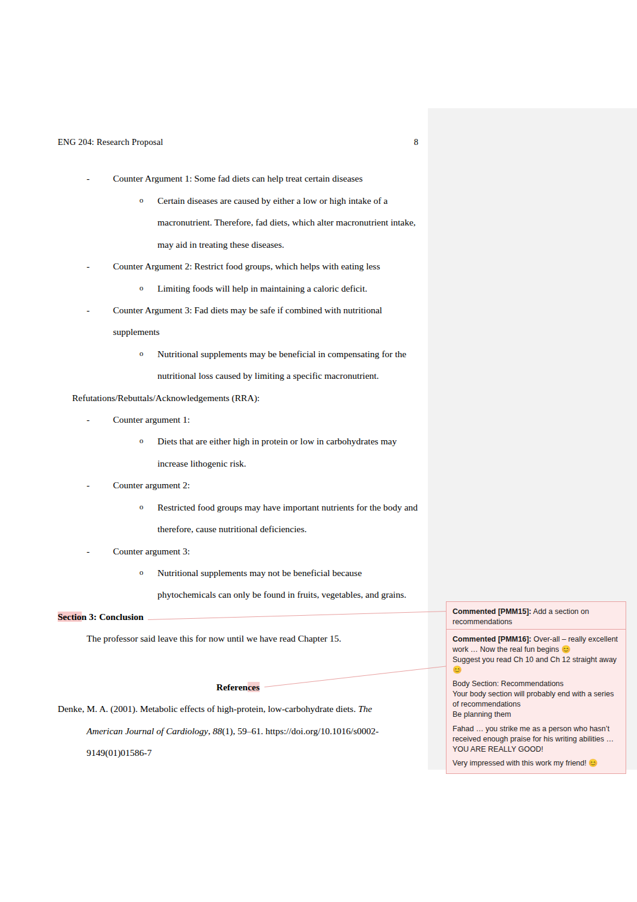ENG 204: Research Proposal 8
Counter Argument 1: Some fad diets can help treat certain diseases
Certain diseases are caused by either a low or high intake of a macronutrient. Therefore, fad diets, which alter macronutrient intake, may aid in treating these diseases.
Counter Argument 2: Restrict food groups, which helps with eating less
Limiting foods will help in maintaining a caloric deficit.
Counter Argument 3: Fad diets may be safe if combined with nutritional supplements
Nutritional supplements may be beneficial in compensating for the nutritional loss caused by limiting a specific macronutrient.
Refutations/Rebuttals/Acknowledgements (RRA):
Counter argument 1:
Diets that are either high in protein or low in carbohydrates may increase lithogenic risk.
Counter argument 2:
Restricted food groups may have important nutrients for the body and therefore, cause nutritional deficiencies.
Counter argument 3:
Nutritional supplements may not be beneficial because phytochemicals can only be found in fruits, vegetables, and grains.
Section 3: Conclusion
The professor said leave this for now until we have read Chapter 15.
References
Denke, M. A. (2001). Metabolic effects of high-protein, low-carbohydrate diets. The American Journal of Cardiology, 88(1), 59–61. https://doi.org/10.1016/s0002- 9149(01)01586-7
Commented [PMM15]: Add a section on recommendations
Commented [PMM16]: Over-all – really excellent work … Now the real fun begins 😊
Suggest you read Ch 10 and Ch 12 straight away 😊
Body Section: Recommendations
Your body section will probably end with a series of recommendations
Be planning them
Fahad … you strike me as a person who hasn’t received enough praise for his writing abilities … YOU ARE REALLY GOOD!
Very impressed with this work my friend! 😊